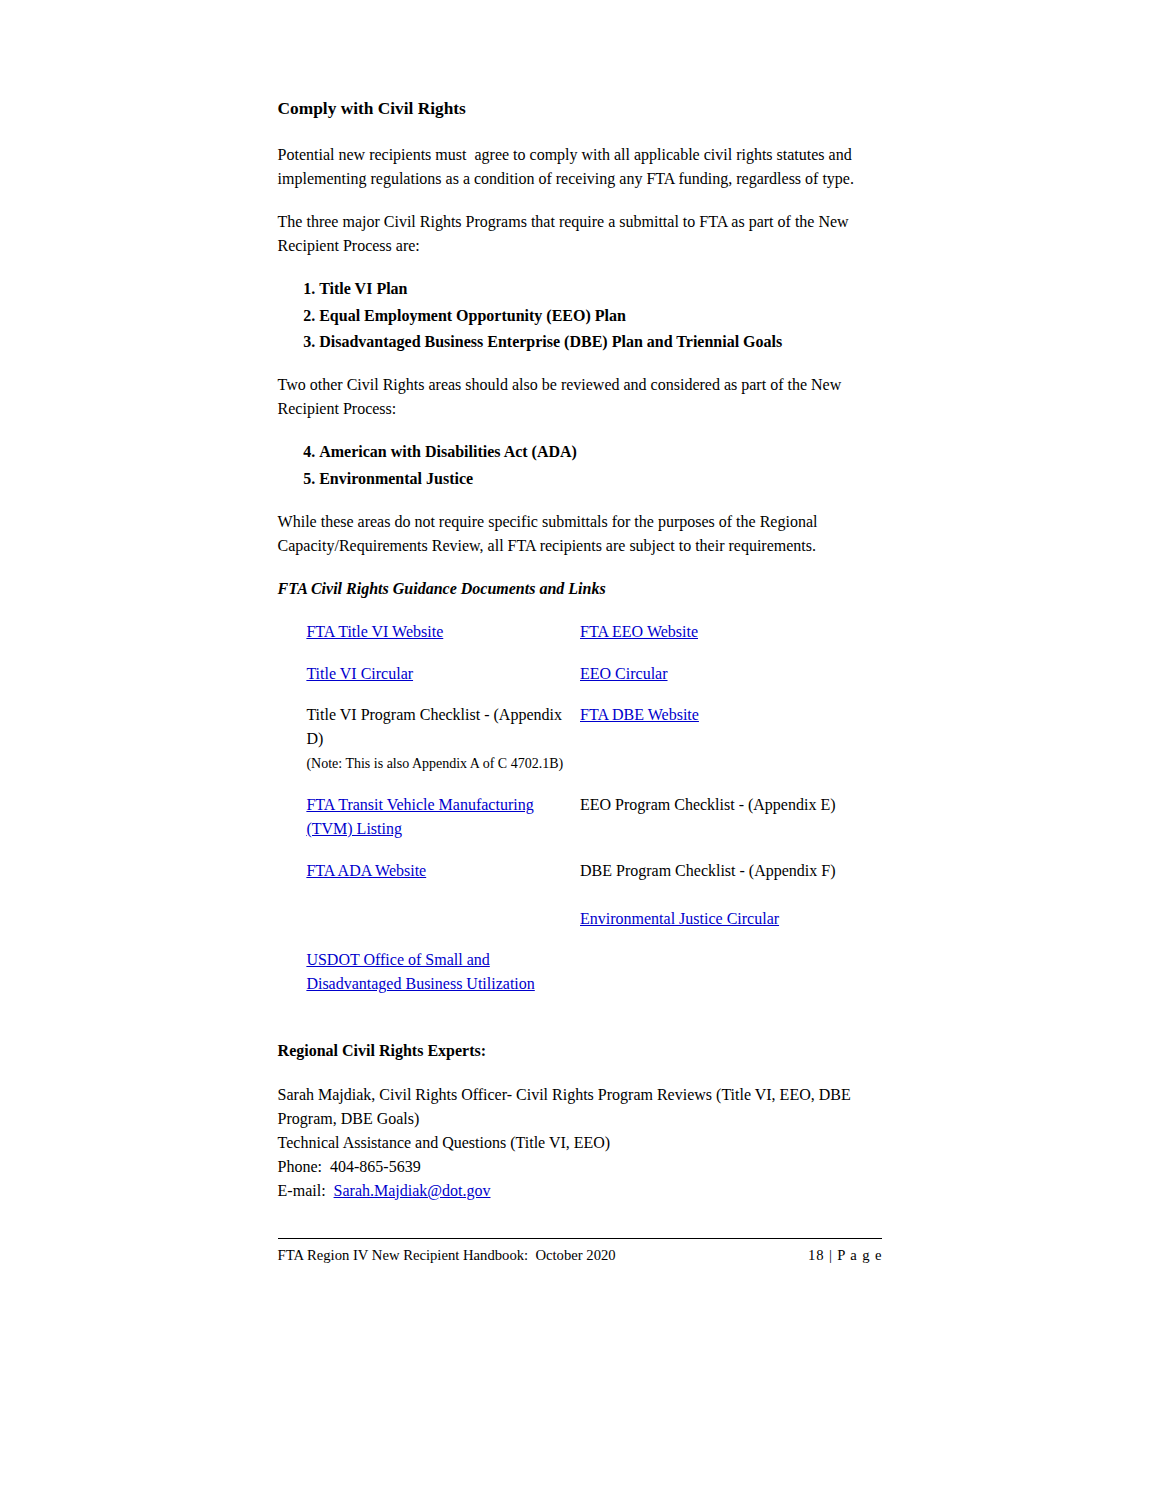Comply with Civil Rights
Potential new recipients must agree to comply with all applicable civil rights statutes and implementing regulations as a condition of receiving any FTA funding, regardless of type.
The three major Civil Rights Programs that require a submittal to FTA as part of the New Recipient Process are:
Title VI Plan
Equal Employment Opportunity (EEO) Plan
Disadvantaged Business Enterprise (DBE) Plan and Triennial Goals
Two other Civil Rights areas should also be reviewed and considered as part of the New Recipient Process:
American with Disabilities Act (ADA)
Environmental Justice
While these areas do not require specific submittals for the purposes of the Regional Capacity/Requirements Review, all FTA recipients are subject to their requirements.
FTA Civil Rights Guidance Documents and Links
| FTA Title VI Website | FTA EEO Website |
| Title VI Circular | EEO Circular |
| Title VI Program Checklist - (Appendix D) (Note: This is also Appendix A of C 4702.1B) | FTA DBE Website |
| FTA Transit Vehicle Manufacturing (TVM) Listing | EEO Program Checklist - (Appendix E) |
| FTA ADA Website | DBE Program Checklist - (Appendix F) Environmental Justice Circular |
| USDOT Office of Small and Disadvantaged Business Utilization | |
Regional Civil Rights Experts:
Sarah Majdiak, Civil Rights Officer- Civil Rights Program Reviews (Title VI, EEO, DBE Program, DBE Goals)
Technical Assistance and Questions (Title VI, EEO)
Phone: 404-865-5639
E-mail: Sarah.Majdiak@dot.gov
FTA Region IV New Recipient Handbook: October 2020 18 | P a g e